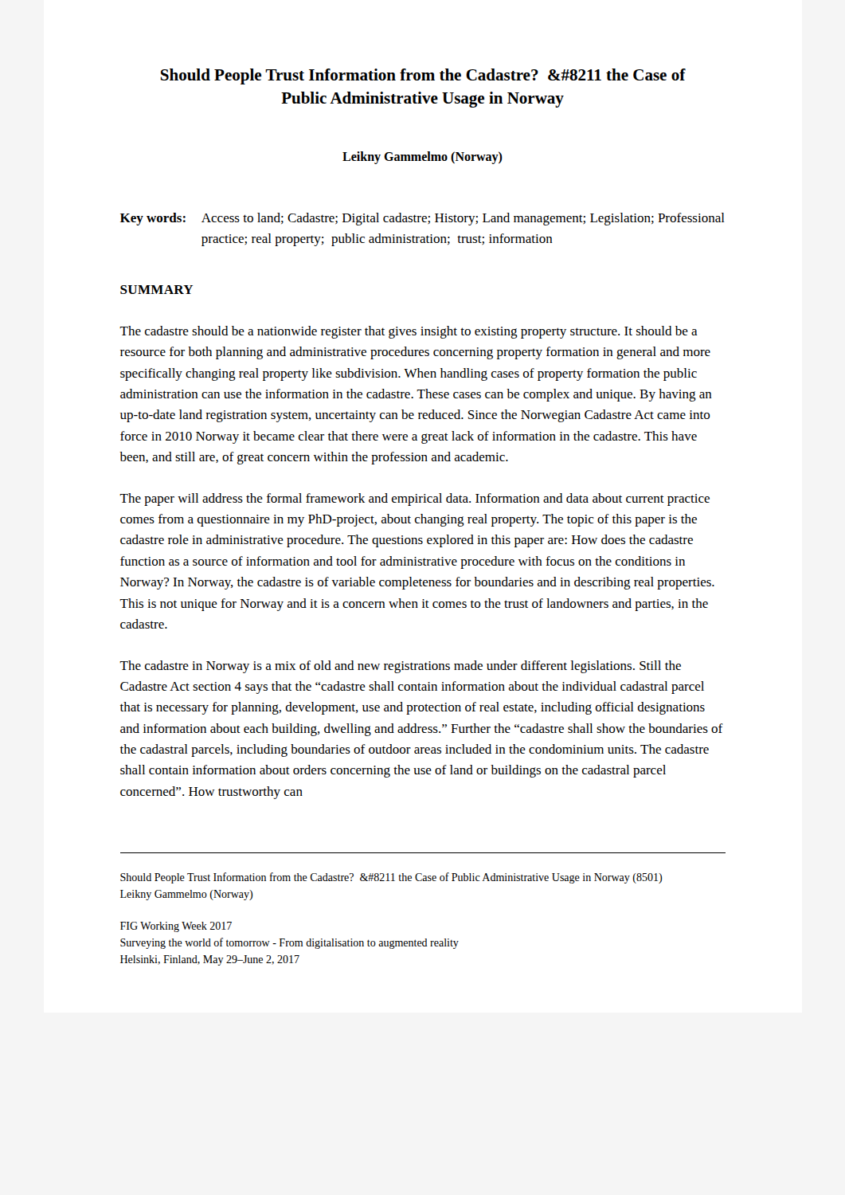Should People Trust Information from the Cadastre? &#8211 the Case of
Public Administrative Usage in Norway
Leikny Gammelmo (Norway)
Key words:
Access to land; Cadastre; Digital cadastre; History; Land management; Legislation; Professional practice; real property; public administration; trust; information
SUMMARY
The cadastre should be a nationwide register that gives insight to existing property structure. It should be a resource for both planning and administrative procedures concerning property formation in general and more specifically changing real property like subdivision. When handling cases of property formation the public administration can use the information in the cadastre. These cases can be complex and unique. By having an up-to-date land registration system, uncertainty can be reduced. Since the Norwegian Cadastre Act came into force in 2010 Norway it became clear that there were a great lack of information in the cadastre. This have been, and still are, of great concern within the profession and academic.
The paper will address the formal framework and empirical data. Information and data about current practice comes from a questionnaire in my PhD-project, about changing real property. The topic of this paper is the cadastre role in administrative procedure. The questions explored in this paper are: How does the cadastre function as a source of information and tool for administrative procedure with focus on the conditions in Norway? In Norway, the cadastre is of variable completeness for boundaries and in describing real properties. This is not unique for Norway and it is a concern when it comes to the trust of landowners and parties, in the cadastre.
The cadastre in Norway is a mix of old and new registrations made under different legislations. Still the Cadastre Act section 4 says that the “cadastre shall contain information about the individual cadastral parcel that is necessary for planning, development, use and protection of real estate, including official designations and information about each building, dwelling and address.” Further the “cadastre shall show the boundaries of the cadastral parcels, including boundaries of outdoor areas included in the condominium units. The cadastre shall contain information about orders concerning the use of land or buildings on the cadastral parcel concerned”. How trustworthy can
Should People Trust Information from the Cadastre? &#8211 the Case of Public Administrative Usage in Norway (8501)
Leikny Gammelmo (Norway)
FIG Working Week 2017
Surveying the world of tomorrow - From digitalisation to augmented reality
Helsinki, Finland, May 29–June 2, 2017